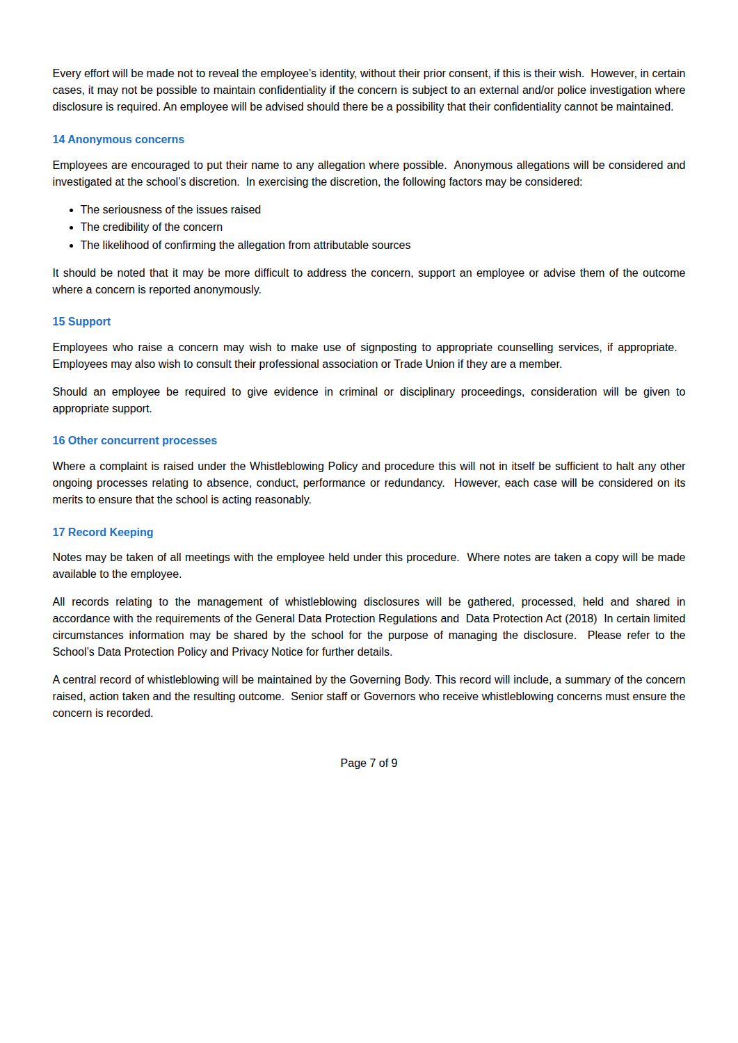Every effort will be made not to reveal the employee’s identity, without their prior consent, if this is their wish. However, in certain cases, it may not be possible to maintain confidentiality if the concern is subject to an external and/or police investigation where disclosure is required. An employee will be advised should there be a possibility that their confidentiality cannot be maintained.
14 Anonymous concerns
Employees are encouraged to put their name to any allegation where possible. Anonymous allegations will be considered and investigated at the school’s discretion. In exercising the discretion, the following factors may be considered:
The seriousness of the issues raised
The credibility of the concern
The likelihood of confirming the allegation from attributable sources
It should be noted that it may be more difficult to address the concern, support an employee or advise them of the outcome where a concern is reported anonymously.
15 Support
Employees who raise a concern may wish to make use of signposting to appropriate counselling services, if appropriate. Employees may also wish to consult their professional association or Trade Union if they are a member.
Should an employee be required to give evidence in criminal or disciplinary proceedings, consideration will be given to appropriate support.
16 Other concurrent processes
Where a complaint is raised under the Whistleblowing Policy and procedure this will not in itself be sufficient to halt any other ongoing processes relating to absence, conduct, performance or redundancy. However, each case will be considered on its merits to ensure that the school is acting reasonably.
17 Record Keeping
Notes may be taken of all meetings with the employee held under this procedure. Where notes are taken a copy will be made available to the employee.
All records relating to the management of whistleblowing disclosures will be gathered, processed, held and shared in accordance with the requirements of the General Data Protection Regulations and Data Protection Act (2018) In certain limited circumstances information may be shared by the school for the purpose of managing the disclosure. Please refer to the School’s Data Protection Policy and Privacy Notice for further details.
A central record of whistleblowing will be maintained by the Governing Body. This record will include, a summary of the concern raised, action taken and the resulting outcome. Senior staff or Governors who receive whistleblowing concerns must ensure the concern is recorded.
Page 7 of 9